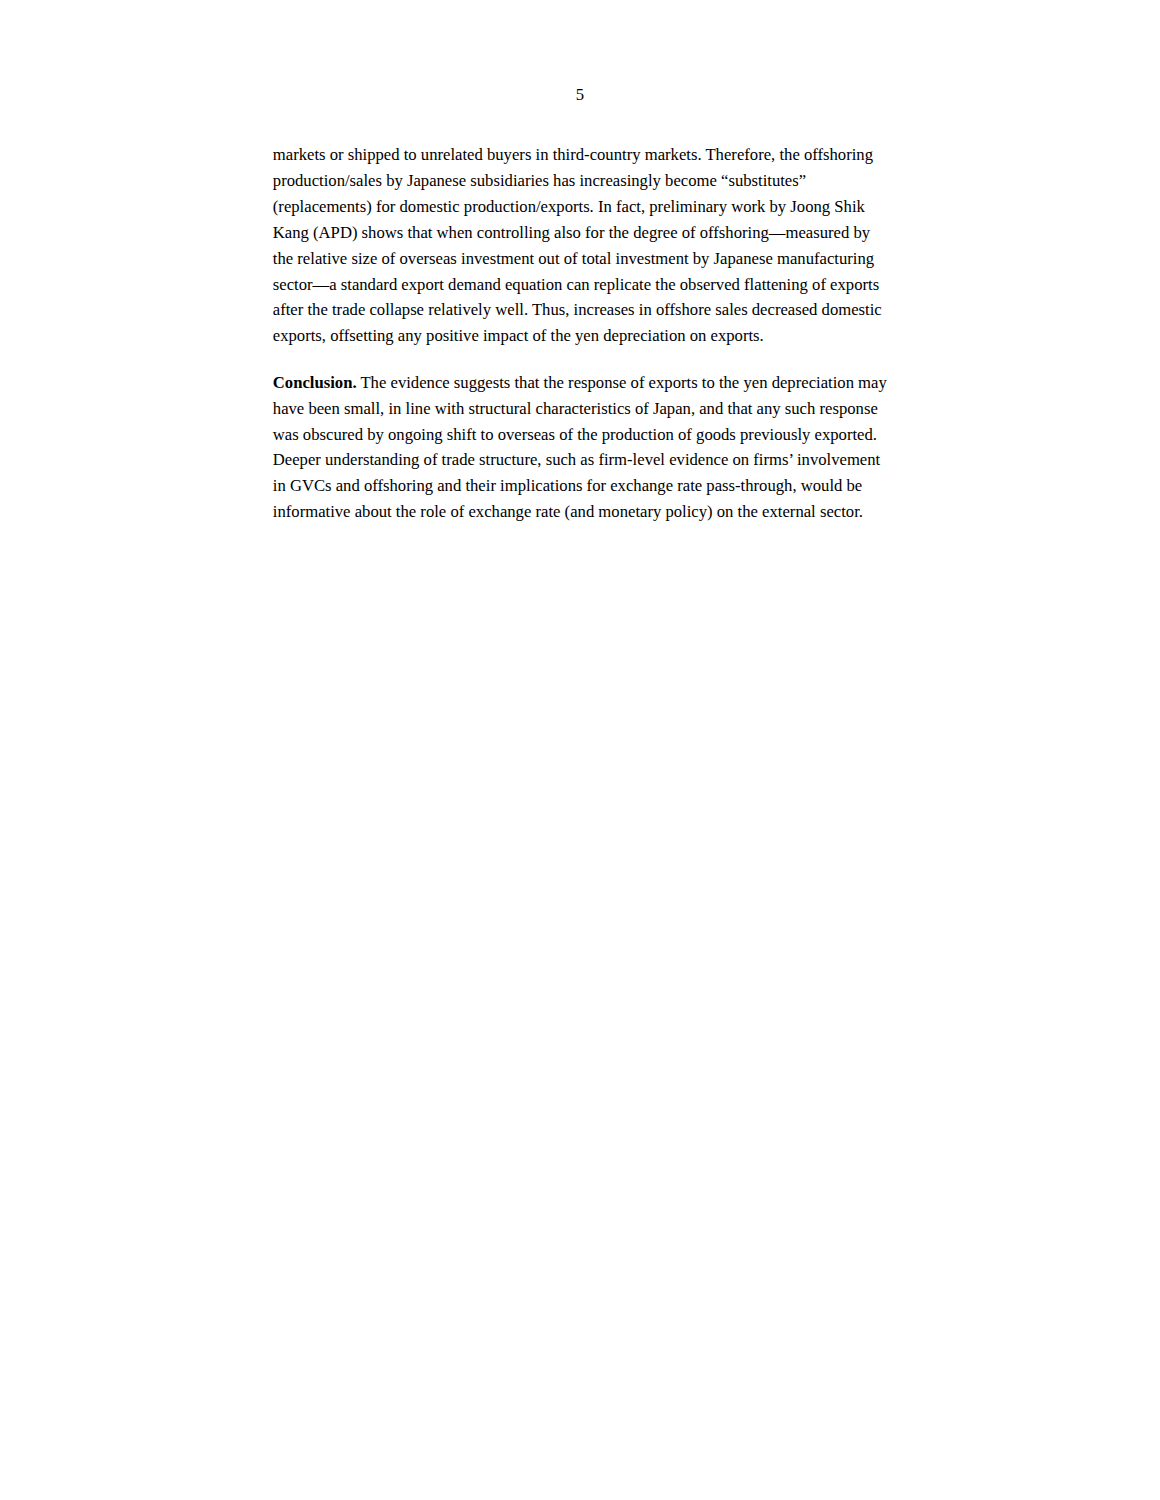5
markets or shipped to unrelated buyers in third-country markets. Therefore, the offshoring production/sales by Japanese subsidiaries has increasingly become “substitutes” (replacements) for domestic production/exports. In fact, preliminary work by Joong Shik Kang (APD) shows that when controlling also for the degree of offshoring—measured by the relative size of overseas investment out of total investment by Japanese manufacturing sector—a standard export demand equation can replicate the observed flattening of exports after the trade collapse relatively well. Thus, increases in offshore sales decreased domestic exports, offsetting any positive impact of the yen depreciation on exports.
Conclusion. The evidence suggests that the response of exports to the yen depreciation may have been small, in line with structural characteristics of Japan, and that any such response was obscured by ongoing shift to overseas of the production of goods previously exported. Deeper understanding of trade structure, such as firm-level evidence on firms’ involvement in GVCs and offshoring and their implications for exchange rate pass-through, would be informative about the role of exchange rate (and monetary policy) on the external sector.